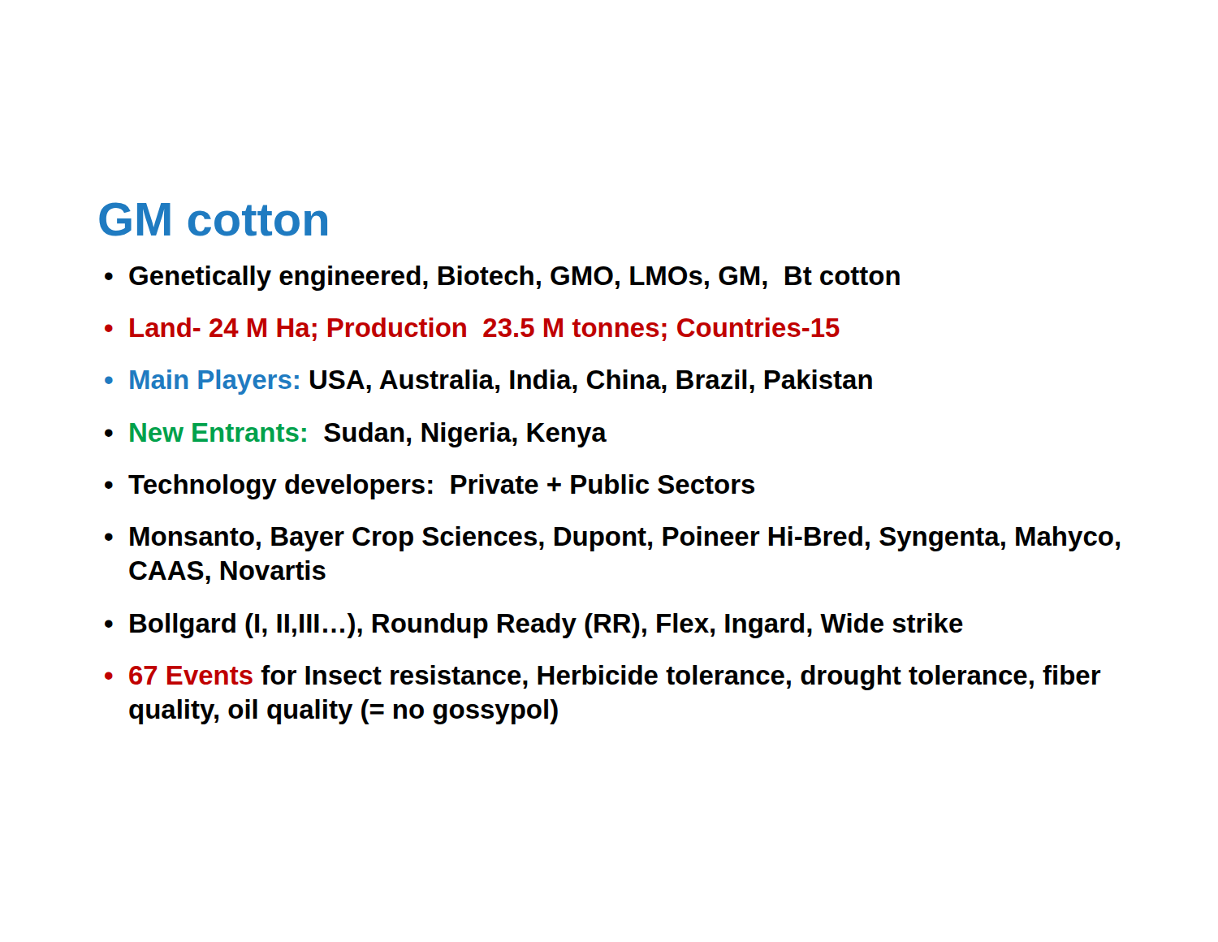GM cotton
Genetically engineered, Biotech, GMO, LMOs, GM, Bt cotton
Land- 24 M Ha; Production 23.5 M tonnes; Countries-15
Main Players: USA, Australia, India, China, Brazil, Pakistan
New Entrants: Sudan, Nigeria, Kenya
Technology developers: Private + Public Sectors
Monsanto, Bayer Crop Sciences, Dupont, Poineer Hi-Bred, Syngenta, Mahyco, CAAS, Novartis
Bollgard (I, II,III…), Roundup Ready (RR), Flex, Ingard, Wide strike
67 Events for Insect resistance, Herbicide tolerance, drought tolerance, fiber quality, oil quality (= no gossypol)